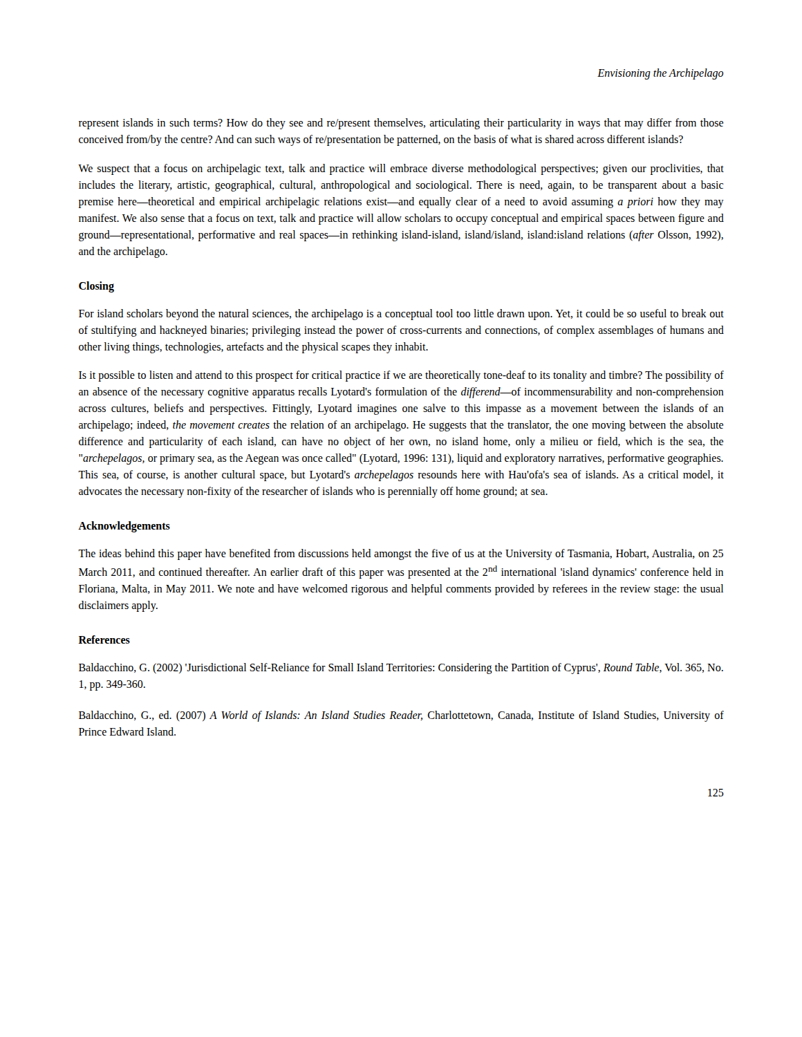Envisioning the Archipelago
represent islands in such terms? How do they see and re/present themselves, articulating their particularity in ways that may differ from those conceived from/by the centre? And can such ways of re/presentation be patterned, on the basis of what is shared across different islands?
We suspect that a focus on archipelagic text, talk and practice will embrace diverse methodological perspectives; given our proclivities, that includes the literary, artistic, geographical, cultural, anthropological and sociological. There is need, again, to be transparent about a basic premise here—theoretical and empirical archipelagic relations exist—and equally clear of a need to avoid assuming a priori how they may manifest. We also sense that a focus on text, talk and practice will allow scholars to occupy conceptual and empirical spaces between figure and ground—representational, performative and real spaces—in rethinking island-island, island/island, island:island relations (after Olsson, 1992), and the archipelago.
Closing
For island scholars beyond the natural sciences, the archipelago is a conceptual tool too little drawn upon. Yet, it could be so useful to break out of stultifying and hackneyed binaries; privileging instead the power of cross-currents and connections, of complex assemblages of humans and other living things, technologies, artefacts and the physical scapes they inhabit.
Is it possible to listen and attend to this prospect for critical practice if we are theoretically tone-deaf to its tonality and timbre? The possibility of an absence of the necessary cognitive apparatus recalls Lyotard's formulation of the differend—of incommensurability and non-comprehension across cultures, beliefs and perspectives. Fittingly, Lyotard imagines one salve to this impasse as a movement between the islands of an archipelago; indeed, the movement creates the relation of an archipelago. He suggests that the translator, the one moving between the absolute difference and particularity of each island, can have no object of her own, no island home, only a milieu or field, which is the sea, the "archepelagos, or primary sea, as the Aegean was once called" (Lyotard, 1996: 131), liquid and exploratory narratives, performative geographies. This sea, of course, is another cultural space, but Lyotard's archepelagos resounds here with Hau'ofa's sea of islands. As a critical model, it advocates the necessary non-fixity of the researcher of islands who is perennially off home ground; at sea.
Acknowledgements
The ideas behind this paper have benefited from discussions held amongst the five of us at the University of Tasmania, Hobart, Australia, on 25 March 2011, and continued thereafter. An earlier draft of this paper was presented at the 2nd international 'island dynamics' conference held in Floriana, Malta, in May 2011. We note and have welcomed rigorous and helpful comments provided by referees in the review stage: the usual disclaimers apply.
References
Baldacchino, G. (2002) 'Jurisdictional Self-Reliance for Small Island Territories: Considering the Partition of Cyprus', Round Table, Vol. 365, No. 1, pp. 349-360.
Baldacchino, G., ed. (2007) A World of Islands: An Island Studies Reader, Charlottetown, Canada, Institute of Island Studies, University of Prince Edward Island.
125